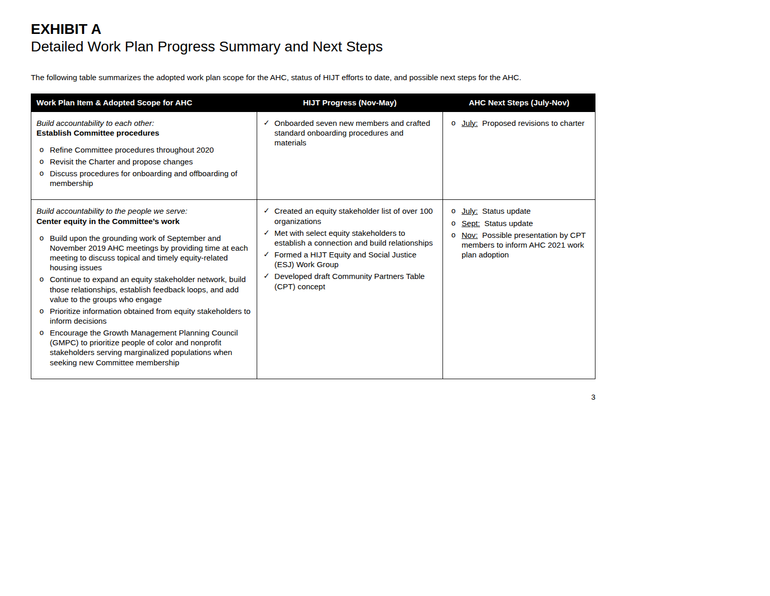EXHIBIT A Detailed Work Plan Progress Summary and Next Steps
The following table summarizes the adopted work plan scope for the AHC, status of HIJT efforts to date, and possible next steps for the AHC.
| Work Plan Item & Adopted Scope for AHC | HIJT Progress (Nov-May) | AHC Next Steps (July-Nov) |
| --- | --- | --- |
| Build accountability to each other: Establish Committee procedures Refine Committee procedures throughout 2020 Revisit the Charter and propose changes Discuss procedures for onboarding and offboarding of membership | Onboarded seven new members and crafted standard onboarding procedures and materials | July: Proposed revisions to charter |
| Build accountability to the people we serve: Center equity in the Committee’s work Build upon the grounding work of September and November 2019 AHC meetings by providing time at each meeting to discuss topical and timely equity-related housing issues Continue to expand an equity stakeholder network, build those relationships, establish feedback loops, and add value to the groups who engage Prioritize information obtained from equity stakeholders to inform decisions Encourage the Growth Management Planning Council (GMPC) to prioritize people of color and nonprofit stakeholders serving marginalized populations when seeking new Committee membership | Created an equity stakeholder list of over 100 organizations Met with select equity stakeholders to establish a connection and build relationships Formed a HIJT Equity and Social Justice (ESJ) Work Group Developed draft Community Partners Table (CPT) concept | July: Status update Sept: Status update Nov: Possible presentation by CPT members to inform AHC 2021 work plan adoption |
3